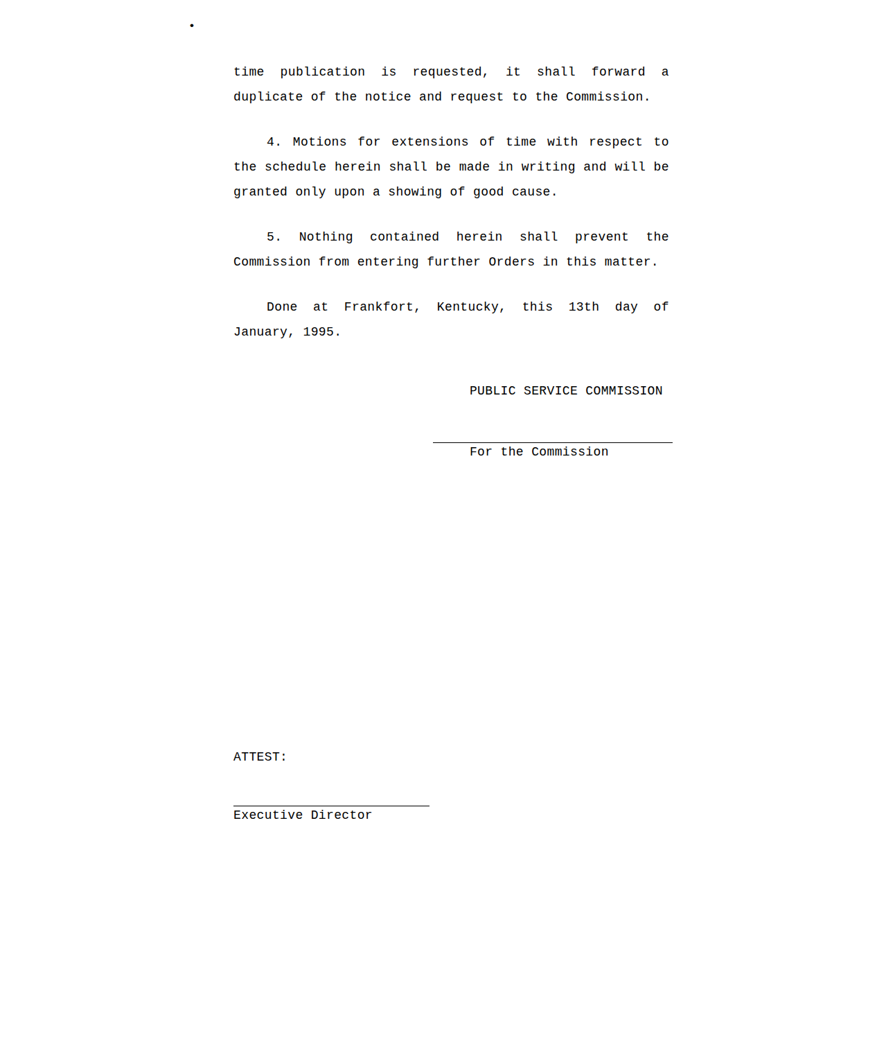•
time publication is requested, it shall forward a duplicate of the notice and request to the Commission.
4. Motions for extensions of time with respect to the schedule herein shall be made in writing and will be granted only upon a showing of good cause.
5. Nothing contained herein shall prevent the Commission from entering further Orders in this matter.
Done at Frankfort, Kentucky, this 13th day of January, 1995.
PUBLIC SERVICE COMMISSION
​
For the Commission
​
ATTEST:
​
Executive Director